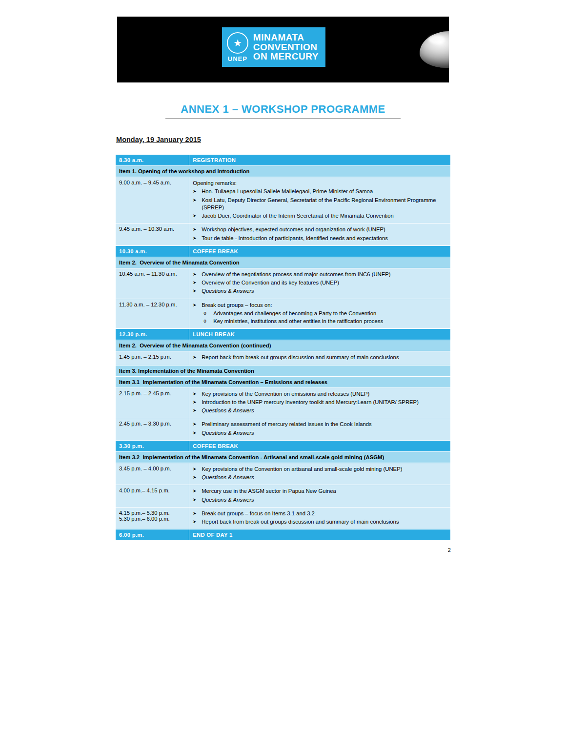★
UNEP
MINAMATA
CONVENTION
ON MERCURY
ANNEX 1 – WORKSHOP PROGRAMME
Monday, 19 January 2015
| 8.30 a.m. | REGISTRATION |
| Item 1. Opening of the workshop and introduction |
| 9.00 a.m. – 9.45 a.m. | Opening remarks: Hon. Tuilaepa Lupesoliai Sailele Malielegaoi, Prime Minister of Samoa Kosi Latu, Deputy Director General, Secretariat of the Pacific Regional Environment Programme (SPREP) Jacob Duer, Coordinator of the Interim Secretariat of the Minamata Convention |
| 9.45 a.m. – 10.30 a.m. | Workshop objectives, expected outcomes and organization of work (UNEP) Tour de table - Introduction of participants, identified needs and expectations |
| 10.30 a.m. | COFFEE BREAK |
| Item 2. Overview of the Minamata Convention |
| 10.45 a.m. – 11.30 a.m. | Overview of the negotiations process and major outcomes from INC6 (UNEP) Overview of the Convention and its key features (UNEP) Questions & Answers |
| 11.30 a.m. – 12.30 p.m. | Break out groups – focus on: Advantages and challenges of becoming a Party to the Convention Key ministries, institutions and other entities in the ratification process |
| 12.30 p.m. | LUNCH BREAK |
| Item 2. Overview of the Minamata Convention (continued) |
| 1.45 p.m. – 2.15 p.m. | Report back from break out groups discussion and summary of main conclusions |
| Item 3. Implementation of the Minamata Convention |
| Item 3.1 Implementation of the Minamata Convention – Emissions and releases |
| 2.15 p.m. – 2.45 p.m. | Key provisions of the Convention on emissions and releases (UNEP) Introduction to the UNEP mercury inventory toolkit and Mercury:Learn (UNITAR/ SPREP) Questions & Answers |
| 2.45 p.m. – 3.30 p.m. | Preliminary assessment of mercury related issues in the Cook Islands Questions & Answers |
| 3.30 p.m. | COFFEE BREAK |
| Item 3.2 Implementation of the Minamata Convention - Artisanal and small-scale gold mining (ASGM) |
| 3.45 p.m. – 4.00 p.m. | Key provisions of the Convention on artisanal and small-scale gold mining (UNEP) Questions & Answers |
| 4.00 p.m.– 4.15 p.m. | Mercury use in the ASGM sector in Papua New Guinea Questions & Answers |
| 4.15 p.m.– 5.30 p.m. 5.30 p.m.– 6.00 p.m. | Break out groups – focus on Items 3.1 and 3.2 Report back from break out groups discussion and summary of main conclusions |
| 6.00 p.m. | END OF DAY 1 |
2